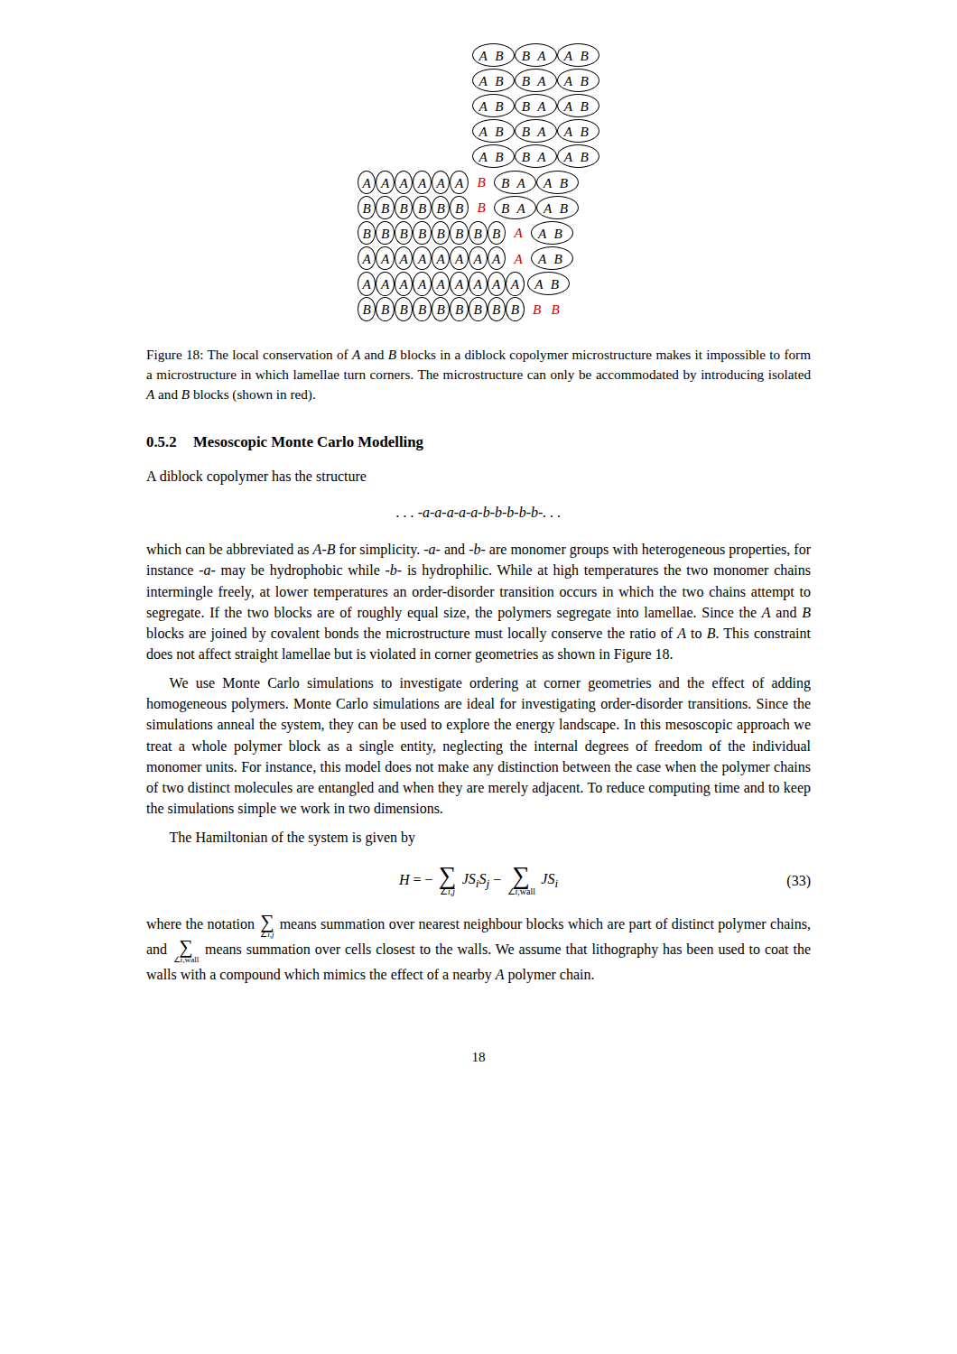AB BA AB
AB BA AB
AB BA AB
AB BA AB
AB BA AB
AAAAAA B BA AB
BBBBBB B BA AB
BBBBBBBB A AB
AAAAAAAA A AB
AAAAAAAAA AB
BBBBBBBBB BB
Figure 18: The local conservation of A and B blocks in a diblock copolymer microstructure makes it impossible to form a microstructure in which lamellae turn corners. The microstructure can only be accommodated by introducing isolated A and B blocks (shown in red).
0.5.2 Mesoscopic Monte Carlo Modelling
A diblock copolymer has the structure
. . . -a-a-a-a-a-b-b-b-b-b-. . .
which can be abbreviated as A-B for simplicity. -a- and -b- are monomer groups with heterogeneous properties, for instance -a- may be hydrophobic while -b- is hydrophilic. While at high temperatures the two monomer chains intermingle freely, at lower temperatures an order-disorder transition occurs in which the two chains attempt to segregate. If the two blocks are of roughly equal size, the polymers segregate into lamellae. Since the A and B blocks are joined by covalent bonds the microstructure must locally conserve the ratio of A to B. This constraint does not affect straight lamellae but is violated in corner geometries as shown in Figure 18.
We use Monte Carlo simulations to investigate ordering at corner geometries and the effect of adding homogeneous polymers. Monte Carlo simulations are ideal for investigating order-disorder transitions. Since the simulations anneal the system, they can be used to explore the energy landscape. In this mesoscopic approach we treat a whole polymer block as a single entity, neglecting the internal degrees of freedom of the individual monomer units. For instance, this model does not make any distinction between the case when the polymer chains of two distinct molecules are entangled and when they are merely adjacent. To reduce computing time and to keep the simulations simple we work in two dimensions.
The Hamiltonian of the system is given by
H = − ∑∠i,j JSiSj − ∑∠i,wall JSi (33)
where the notation ∑∠i,j means summation over nearest neighbour blocks which are part of distinct polymer chains, and ∑∠i,wall means summation over cells closest to the walls. We assume that lithography has been used to coat the walls with a compound which mimics the effect of a nearby A polymer chain.
18